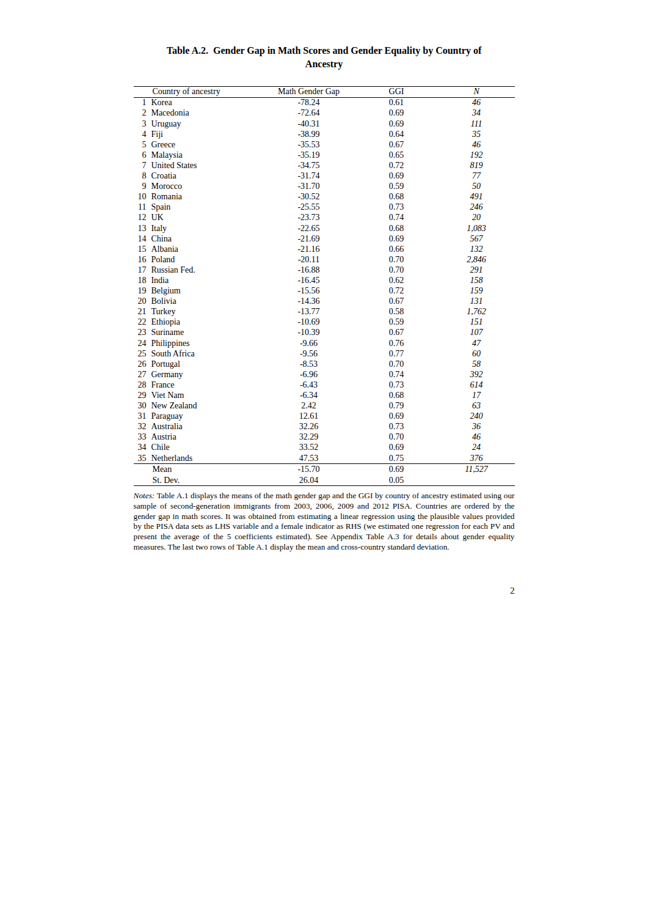Table A.2. Gender Gap in Math Scores and Gender Equality by Country of
Ancestry
| | Country of ancestry | Math Gender Gap | GGI | N |
| --- | --- | --- | --- | --- |
| 1 | Korea | -78.24 | 0.61 | 46 |
| 2 | Macedonia | -72.64 | 0.69 | 34 |
| 3 | Uruguay | -40.31 | 0.69 | 111 |
| 4 | Fiji | -38.99 | 0.64 | 35 |
| 5 | Greece | -35.53 | 0.67 | 46 |
| 6 | Malaysia | -35.19 | 0.65 | 192 |
| 7 | United States | -34.75 | 0.72 | 819 |
| 8 | Croatia | -31.74 | 0.69 | 77 |
| 9 | Morocco | -31.70 | 0.59 | 50 |
| 10 | Romania | -30.52 | 0.68 | 491 |
| 11 | Spain | -25.55 | 0.73 | 246 |
| 12 | UK | -23.73 | 0.74 | 20 |
| 13 | Italy | -22.65 | 0.68 | 1,083 |
| 14 | China | -21.69 | 0.69 | 567 |
| 15 | Albania | -21.16 | 0.66 | 132 |
| 16 | Poland | -20.11 | 0.70 | 2,846 |
| 17 | Russian Fed. | -16.88 | 0.70 | 291 |
| 18 | India | -16.45 | 0.62 | 158 |
| 19 | Belgium | -15.56 | 0.72 | 159 |
| 20 | Bolivia | -14.36 | 0.67 | 131 |
| 21 | Turkey | -13.77 | 0.58 | 1,762 |
| 22 | Ethiopia | -10.69 | 0.59 | 151 |
| 23 | Suriname | -10.39 | 0.67 | 107 |
| 24 | Philippines | -9.66 | 0.76 | 47 |
| 25 | South Africa | -9.56 | 0.77 | 60 |
| 26 | Portugal | -8.53 | 0.70 | 58 |
| 27 | Germany | -6.96 | 0.74 | 392 |
| 28 | France | -6.43 | 0.73 | 614 |
| 29 | Viet Nam | -6.34 | 0.68 | 17 |
| 30 | New Zealand | 2.42 | 0.79 | 63 |
| 31 | Paraguay | 12.61 | 0.69 | 240 |
| 32 | Australia | 32.26 | 0.73 | 36 |
| 33 | Austria | 32.29 | 0.70 | 46 |
| 34 | Chile | 33.52 | 0.69 | 24 |
| 35 | Netherlands | 47.53 | 0.75 | 376 |
| | Mean | -15.70 | 0.69 | 11,527 |
| | St. Dev. | 26.04 | 0.05 | |
Notes: Table A.1 displays the means of the math gender gap and the GGI by country of ancestry estimated using our sample of second-generation immigrants from 2003, 2006, 2009 and 2012 PISA. Countries are ordered by the gender gap in math scores. It was obtained from estimating a linear regression using the plausible values provided by the PISA data sets as LHS variable and a female indicator as RHS (we estimated one regression for each PV and present the average of the 5 coefficients estimated). See Appendix Table A.3 for details about gender equality measures. The last two rows of Table A.1 display the mean and cross-country standard deviation.
2